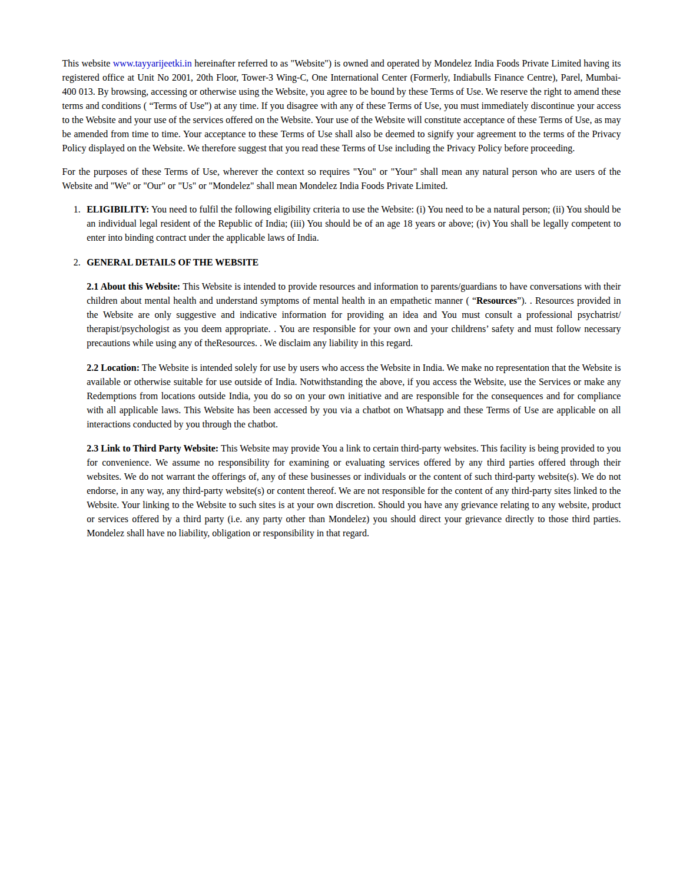This website www.tayyarijeetki.in hereinafter referred to as "Website") is owned and operated by Mondelez India Foods Private Limited having its registered office at Unit No 2001, 20th Floor, Tower-3 Wing-C, One International Center (Formerly, Indiabulls Finance Centre), Parel, Mumbai- 400 013. By browsing, accessing or otherwise using the Website, you agree to be bound by these Terms of Use. We reserve the right to amend these terms and conditions ( “Terms of Use”) at any time. If you disagree with any of these Terms of Use, you must immediately discontinue your access to the Website and your use of the services offered on the Website. Your use of the Website will constitute acceptance of these Terms of Use, as may be amended from time to time. Your acceptance to these Terms of Use shall also be deemed to signify your agreement to the terms of the Privacy Policy displayed on the Website. We therefore suggest that you read these Terms of Use including the Privacy Policy before proceeding.
For the purposes of these Terms of Use, wherever the context so requires "You" or "Your" shall mean any natural person who are users of the Website and "We" or "Our" or "Us" or "Mondelez" shall mean Mondelez India Foods Private Limited.
ELIGIBILITY: You need to fulfil the following eligibility criteria to use the Website: (i) You need to be a natural person; (ii) You should be an individual legal resident of the Republic of India; (iii) You should be of an age 18 years or above; (iv) You shall be legally competent to enter into binding contract under the applicable laws of India.
GENERAL DETAILS OF THE WEBSITE
2.1 About this Website: This Website is intended to provide resources and information to parents/guardians to have conversations with their children about mental health and understand symptoms of mental health in an empathetic manner ( “Resources”). . Resources provided in the Website are only suggestive and indicative information for providing an idea and You must consult a professional psychatrist/ therapist/psychologist as you deem appropriate. . You are responsible for your own and your childrens’ safety and must follow necessary precautions while using any of theResources. . We disclaim any liability in this regard.
2.2 Location: The Website is intended solely for use by users who access the Website in India. We make no representation that the Website is available or otherwise suitable for use outside of India. Notwithstanding the above, if you access the Website, use the Services or make any Redemptions from locations outside India, you do so on your own initiative and are responsible for the consequences and for compliance with all applicable laws. This Website has been accessed by you via a chatbot on Whatsapp and these Terms of Use are applicable on all interactions conducted by you through the chatbot.
2.3 Link to Third Party Website: This Website may provide You a link to certain third-party websites. This facility is being provided to you for convenience. We assume no responsibility for examining or evaluating services offered by any third parties offered through their websites. We do not warrant the offerings of, any of these businesses or individuals or the content of such third-party website(s). We do not endorse, in any way, any third-party website(s) or content thereof. We are not responsible for the content of any third-party sites linked to the Website. Your linking to the Website to such sites is at your own discretion. Should you have any grievance relating to any website, product or services offered by a third party (i.e. any party other than Mondelez) you should direct your grievance directly to those third parties. Mondelez shall have no liability, obligation or responsibility in that regard.